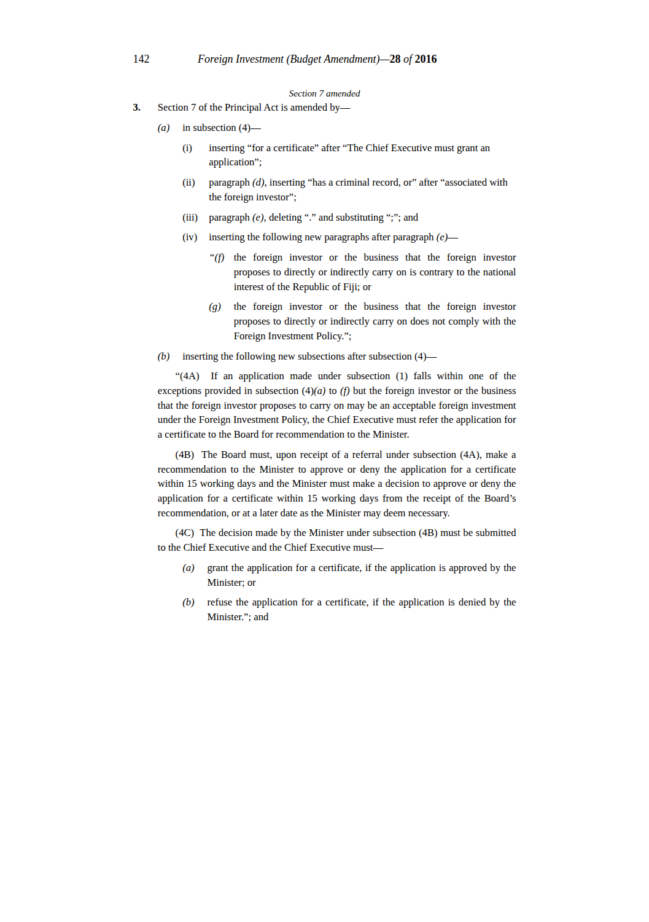142
Foreign Investment (Budget Amendment)—28 of 2016
Section 7 amended
3.
Section 7 of the Principal Act is amended by—
(a)
in subsection (4)—
(i)
inserting “for a certificate” after “The Chief Executive must grant an application”;
(ii)
paragraph (d), inserting “has a criminal record, or” after “associated with the foreign investor”;
(iii)
paragraph (e), deleting “.” and substituting “;”; and
(iv)
inserting the following new paragraphs after paragraph (e)—
“(f)
the foreign investor or the business that the foreign investor proposes to directly or indirectly carry on is contrary to the national interest of the Republic of Fiji; or
(g)
the foreign investor or the business that the foreign investor proposes to directly or indirectly carry on does not comply with the Foreign Investment Policy.”;
(b)
inserting the following new subsections after subsection (4)—
“(4A) If an application made under subsection (1) falls within one of the exceptions provided in subsection (4)(a) to (f) but the foreign investor or the business that the foreign investor proposes to carry on may be an acceptable foreign investment under the Foreign Investment Policy, the Chief Executive must refer the application for a certificate to the Board for recommendation to the Minister.
(4B) The Board must, upon receipt of a referral under subsection (4A), make a recommendation to the Minister to approve or deny the application for a certificate within 15 working days and the Minister must make a decision to approve or deny the application for a certificate within 15 working days from the receipt of the Board’s recommendation, or at a later date as the Minister may deem necessary.
(4C) The decision made by the Minister under subsection (4B) must be submitted to the Chief Executive and the Chief Executive must—
(a)
grant the application for a certificate, if the application is approved by the Minister; or
(b)
refuse the application for a certificate, if the application is denied by the Minister.”; and